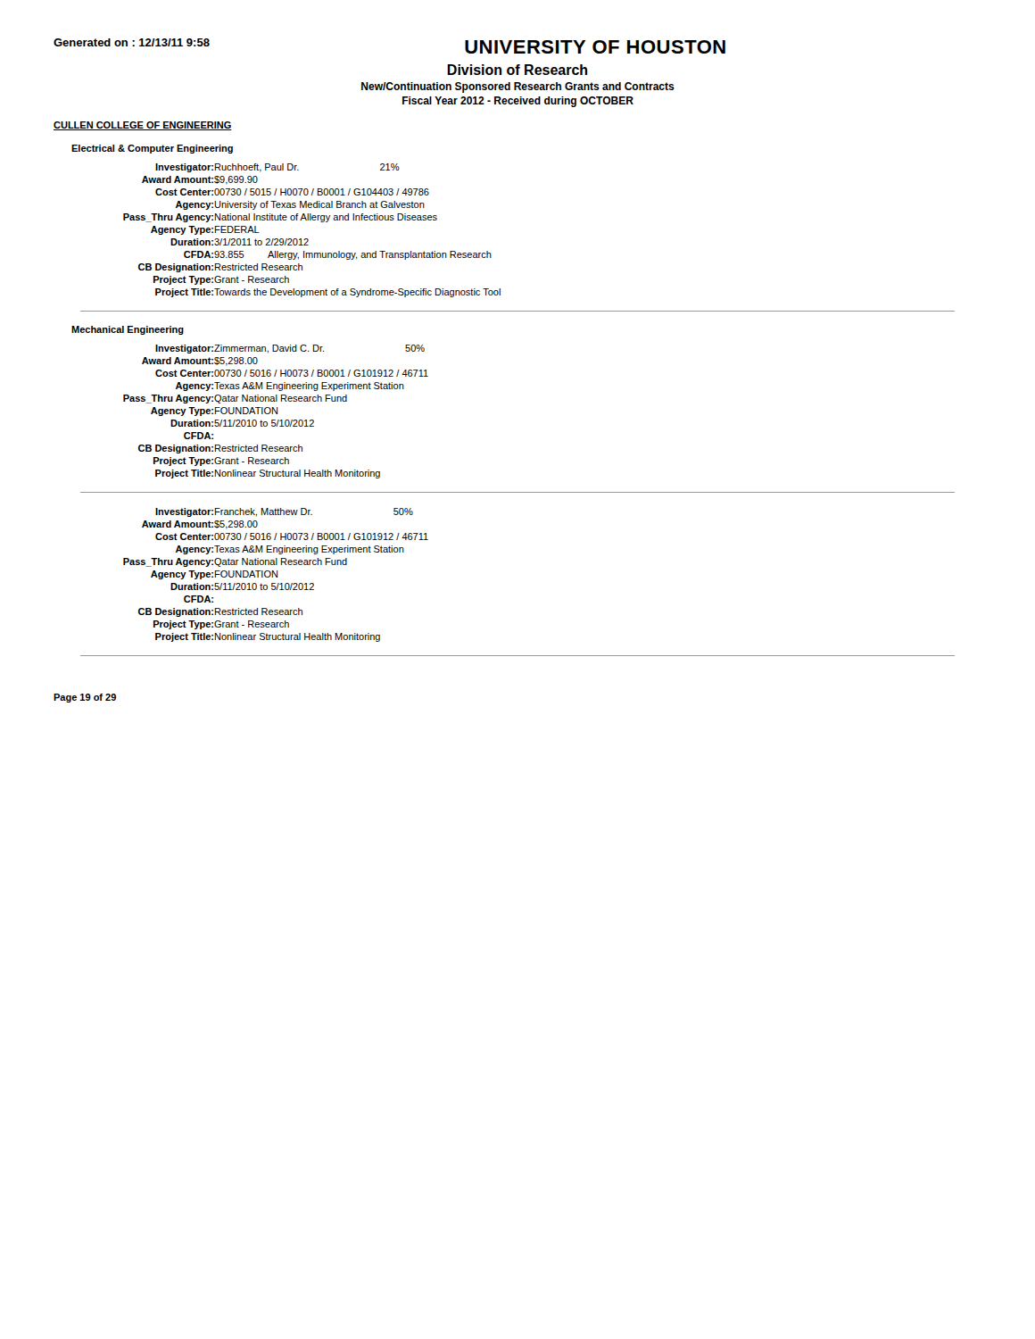Generated on : 12/13/11 9:58
UNIVERSITY OF HOUSTON
Division of Research
New/Continuation Sponsored Research Grants and Contracts
Fiscal Year 2012 - Received during OCTOBER
CULLEN COLLEGE OF ENGINEERING
Electrical & Computer Engineering
| Investigator: | Ruchhoeft, Paul Dr. 21% |
| Award Amount: | $9,699.90 |
| Cost Center: | 00730 / 5015 / H0070 / B0001 / G104403 / 49786 |
| Agency: | University of Texas Medical Branch at Galveston |
| Pass_Thru Agency: | National Institute of Allergy and Infectious Diseases |
| Agency Type: | FEDERAL |
| Duration: | 3/1/2011 to 2/29/2012 |
| CFDA: | 93.855 Allergy, Immunology, and Transplantation Research |
| CB Designation: | Restricted Research |
| Project Type: | Grant - Research |
| Project Title: | Towards the Development of a Syndrome-Specific Diagnostic Tool |
Mechanical Engineering
| Investigator: | Zimmerman, David C. Dr. 50% |
| Award Amount: | $5,298.00 |
| Cost Center: | 00730 / 5016 / H0073 / B0001 / G101912 / 46711 |
| Agency: | Texas A&M Engineering Experiment Station |
| Pass_Thru Agency: | Qatar National Research Fund |
| Agency Type: | FOUNDATION |
| Duration: | 5/11/2010 to 5/10/2012 |
| CFDA: | |
| CB Designation: | Restricted Research |
| Project Type: | Grant - Research |
| Project Title: | Nonlinear Structural Health Monitoring |
| Investigator: | Franchek, Matthew Dr. 50% |
| Award Amount: | $5,298.00 |
| Cost Center: | 00730 / 5016 / H0073 / B0001 / G101912 / 46711 |
| Agency: | Texas A&M Engineering Experiment Station |
| Pass_Thru Agency: | Qatar National Research Fund |
| Agency Type: | FOUNDATION |
| Duration: | 5/11/2010 to 5/10/2012 |
| CFDA: | |
| CB Designation: | Restricted Research |
| Project Type: | Grant - Research |
| Project Title: | Nonlinear Structural Health Monitoring |
Page 19 of 29